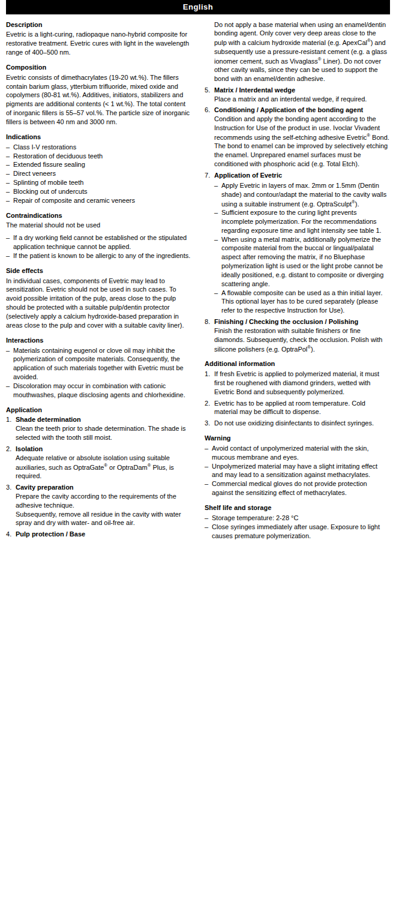English
Description
Evetric is a light-curing, radiopaque nano-hybrid composite for restorative treatment. Evetric cures with light in the wavelength range of 400–500 nm.
Composition
Evetric consists of dimethacrylates (19-20 wt.%). The fillers contain barium glass, ytterbium trifluoride, mixed oxide and copolymers (80-81 wt.%). Additives, initiators, stabilizers and pigments are additional contents (< 1 wt.%). The total content of inorganic fillers is 55–57 vol.%. The particle size of inorganic fillers is between 40 nm and 3000 nm.
Indications
Class I-V restorations
Restoration of deciduous teeth
Extended fissure sealing
Direct veneers
Splinting of mobile teeth
Blocking out of undercuts
Repair of composite and ceramic veneers
Contraindications
The material should not be used
If a dry working field cannot be established or the stipulated application technique cannot be applied.
If the patient is known to be allergic to any of the ingredients.
Side effects
In individual cases, components of Evetric may lead to sensitization. Evetric should not be used in such cases. To avoid possible irritation of the pulp, areas close to the pulp should be protected with a suitable pulp/dentin protector (selectively apply a calcium hydroxide-based preparation in areas close to the pulp and cover with a suitable cavity liner).
Interactions
Materials containing eugenol or clove oil may inhibit the polymerization of composite materials. Consequently, the application of such materials together with Evetric must be avoided.
Discoloration may occur in combination with cationic mouthwashes, plaque disclosing agents and chlorhexidine.
Application
Shade determination Clean the teeth prior to shade determination. The shade is selected with the tooth still moist.
Isolation Adequate relative or absolute isolation using suitable auxiliaries, such as OptraGate® or OptraDam® Plus, is required.
Cavity preparation Prepare the cavity according to the requirements of the adhesive technique.
Subsequently, remove all residue in the cavity with water spray and dry with water- and oil-free air.
Pulp protection / Base Do not apply a base material when using an enamel/dentin bonding agent. Only cover very deep areas close to the pulp with a calcium hydroxide material (e.g. ApexCal®) and subsequently use a pressure-resistant cement (e.g. a glass ionomer cement, such as Vivaglass® Liner). Do not cover other cavity walls, since they can be used to support the bond with an enamel/dentin adhesive.
Matrix / Interdental wedge Place a matrix and an interdental wedge, if required.
Conditioning / Application of the bonding agent Condition and apply the bonding agent according to the Instruction for Use of the product in use. Ivoclar Vivadent recommends using the self-etching adhesive Evetric® Bond. The bond to enamel can be improved by selectively etching the enamel. Unprepared enamel surfaces must be conditioned with phosphoric acid (e.g. Total Etch).
Application of Evetric
Apply Evetric in layers of max. 2mm or 1.5mm (Dentin shade) and contour/adapt the material to the cavity walls using a suitable instrument (e.g. OptraSculpt®).
Sufficient exposure to the curing light prevents incomplete polymerization. For the recommendations regarding exposure time and light intensity see table 1.
When using a metal matrix, additionally polymerize the composite material from the buccal or lingual/palatal aspect after removing the matrix, if no Bluephase polymerization light is used or the light probe cannot be ideally positioned, e.g. distant to composite or diverging scattering angle.
A flowable composite can be used as a thin initial layer. This optional layer has to be cured separately (please refer to the respective Instruction for Use).
Finishing / Checking the occlusion / Polishing Finish the restoration with suitable finishers or fine diamonds. Subsequently, check the occlusion. Polish with silicone polishers (e.g. OptraPol®).
Additional information
If fresh Evetric is applied to polymerized material, it must first be roughened with diamond grinders, wetted with Evetric Bond and subsequently polymerized.
Evetric has to be applied at room temperature. Cold material may be difficult to dispense.
Do not use oxidizing disinfectants to disinfect syringes.
Warning
Avoid contact of unpolymerized material with the skin, mucous membrane and eyes.
Unpolymerized material may have a slight irritating effect and may lead to a sensitization against methacrylates.
Commercial medical gloves do not provide protection against the sensitizing effect of methacrylates.
Shelf life and storage
Storage temperature: 2-28 °C
Close syringes immediately after usage. Exposure to light causes premature polymerization.